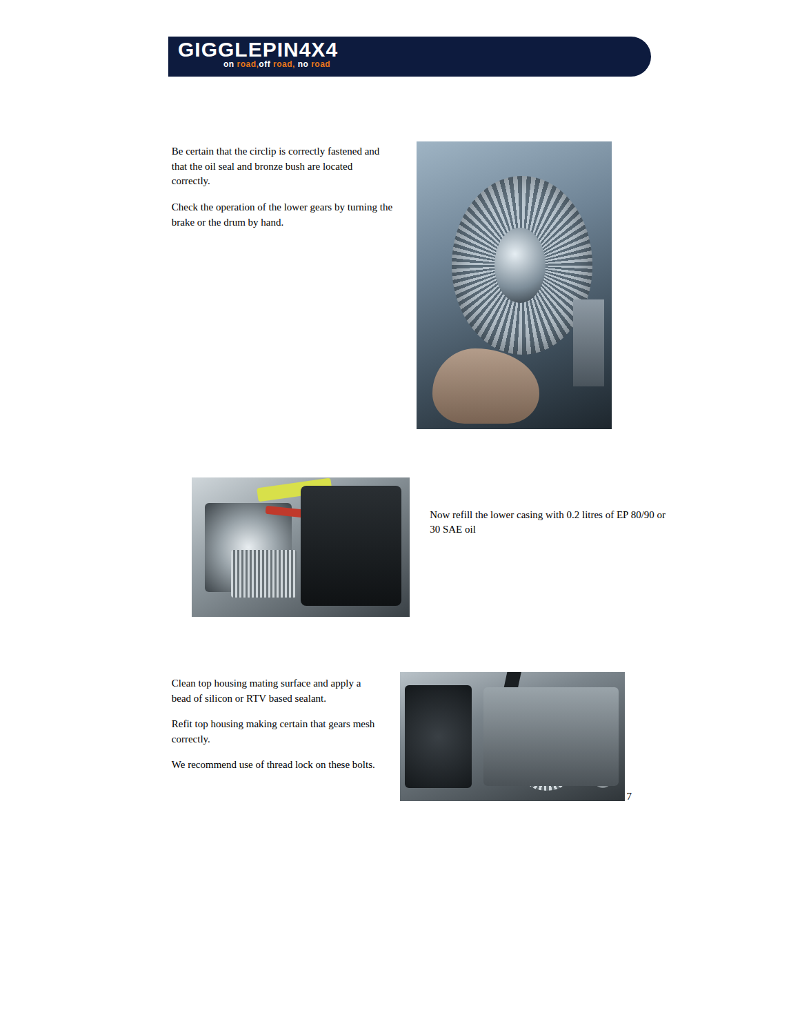GIGGLEPIN4X4
on road,off road, no road
Be certain that the circlip is correctly fastened and that the oil seal and bronze bush are located correctly.
Check the operation of the lower gears by turning the brake or the drum by hand.
Now refill the lower casing with 0.2 litres of EP 80/90 or 30 SAE oil
Clean top housing mating surface and apply a bead of silicon or RTV based sealant.
Refit top housing making certain that gears mesh correctly.
We recommend use of thread lock on these bolts.
7